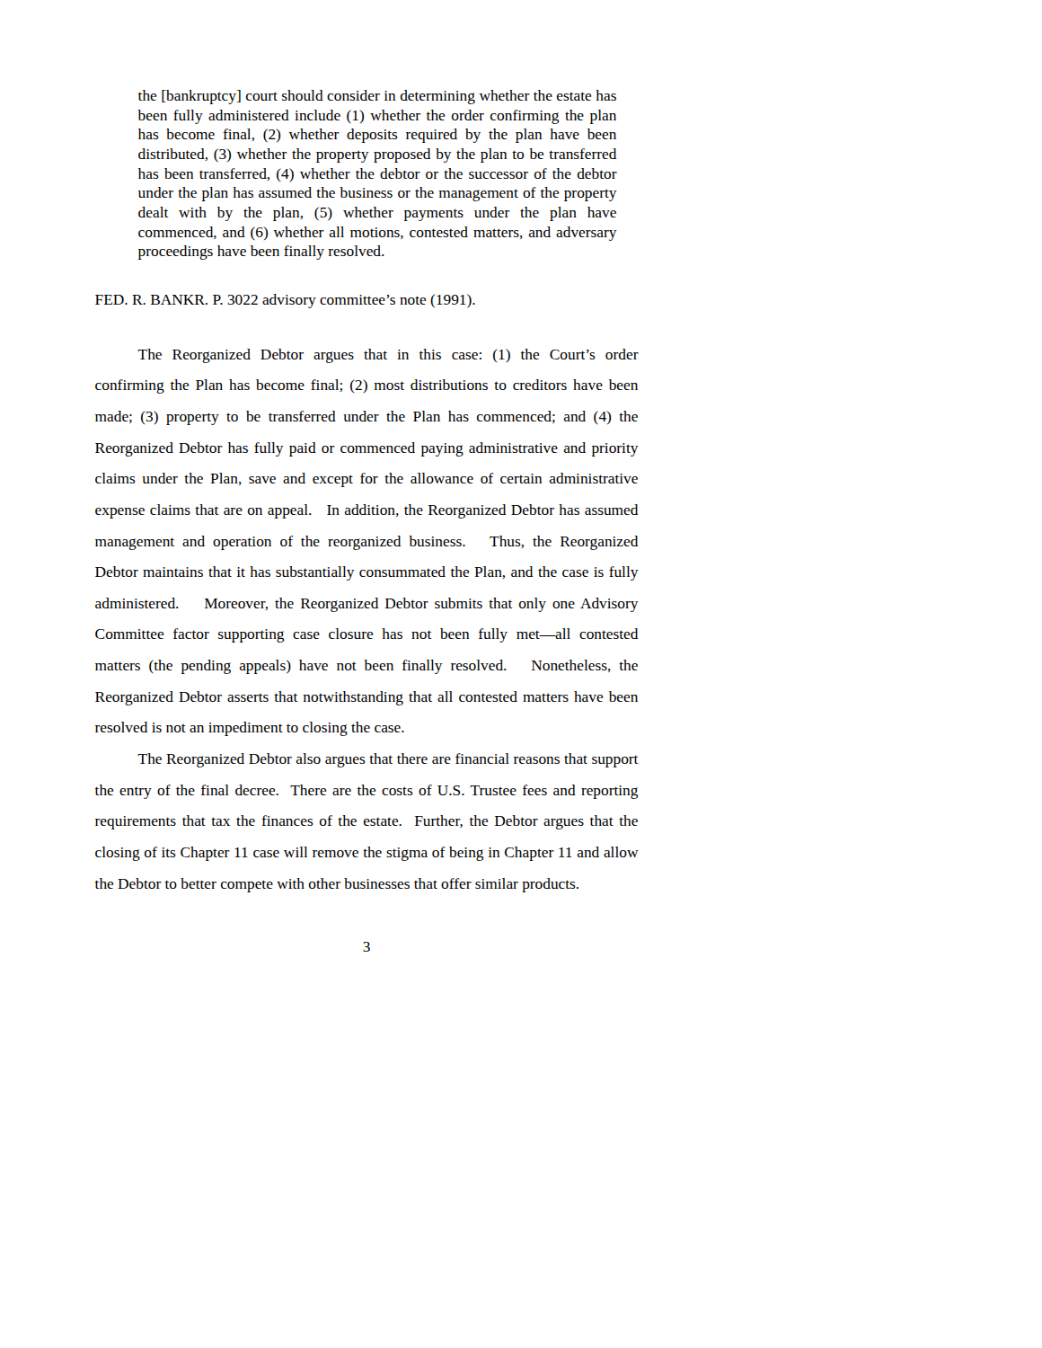the [bankruptcy] court should consider in determining whether the estate has been fully administered include (1) whether the order confirming the plan has become final, (2) whether deposits required by the plan have been distributed, (3) whether the property proposed by the plan to be transferred has been transferred, (4) whether the debtor or the successor of the debtor under the plan has assumed the business or the management of the property dealt with by the plan, (5) whether payments under the plan have commenced, and (6) whether all motions, contested matters, and adversary proceedings have been finally resolved.
FED. R. BANKR. P. 3022 advisory committee’s note (1991).
The Reorganized Debtor argues that in this case: (1) the Court’s order confirming the Plan has become final; (2) most distributions to creditors have been made; (3) property to be transferred under the Plan has commenced; and (4) the Reorganized Debtor has fully paid or commenced paying administrative and priority claims under the Plan, save and except for the allowance of certain administrative expense claims that are on appeal. In addition, the Reorganized Debtor has assumed management and operation of the reorganized business. Thus, the Reorganized Debtor maintains that it has substantially consummated the Plan, and the case is fully administered. Moreover, the Reorganized Debtor submits that only one Advisory Committee factor supporting case closure has not been fully met—all contested matters (the pending appeals) have not been finally resolved. Nonetheless, the Reorganized Debtor asserts that notwithstanding that all contested matters have been resolved is not an impediment to closing the case.
The Reorganized Debtor also argues that there are financial reasons that support the entry of the final decree. There are the costs of U.S. Trustee fees and reporting requirements that tax the finances of the estate. Further, the Debtor argues that the closing of its Chapter 11 case will remove the stigma of being in Chapter 11 and allow the Debtor to better compete with other businesses that offer similar products.
3